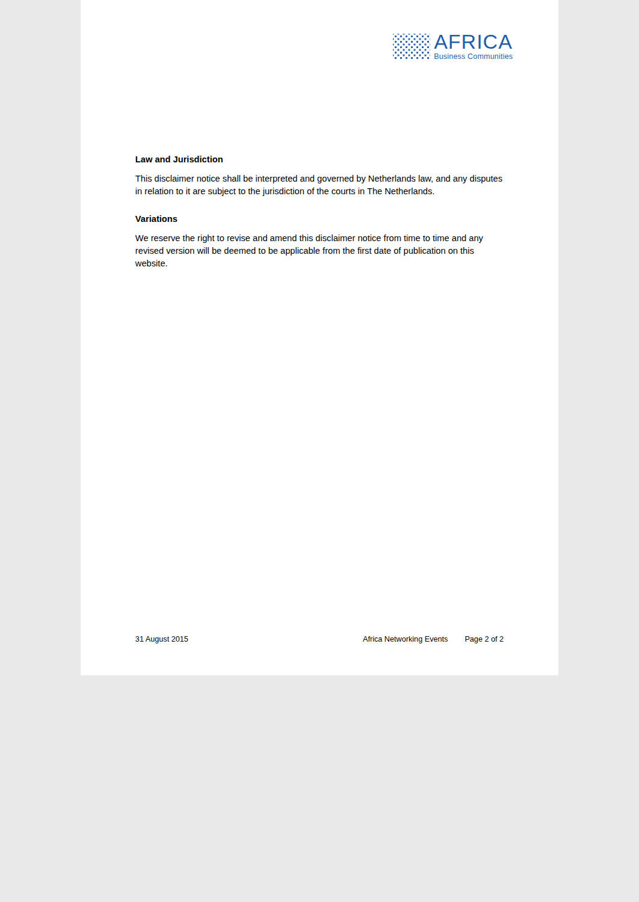AFRICA
Business Communities
Law and Jurisdiction
This disclaimer notice shall be interpreted and governed by Netherlands law, and any disputes in relation to it are subject to the jurisdiction of the courts in The Netherlands.
Variations
We reserve the right to revise and amend this disclaimer notice from time to time and any revised version will be deemed to be applicable from the first date of publication on this website.
31 August 2015 Africa Networking Events Page 2 of 2